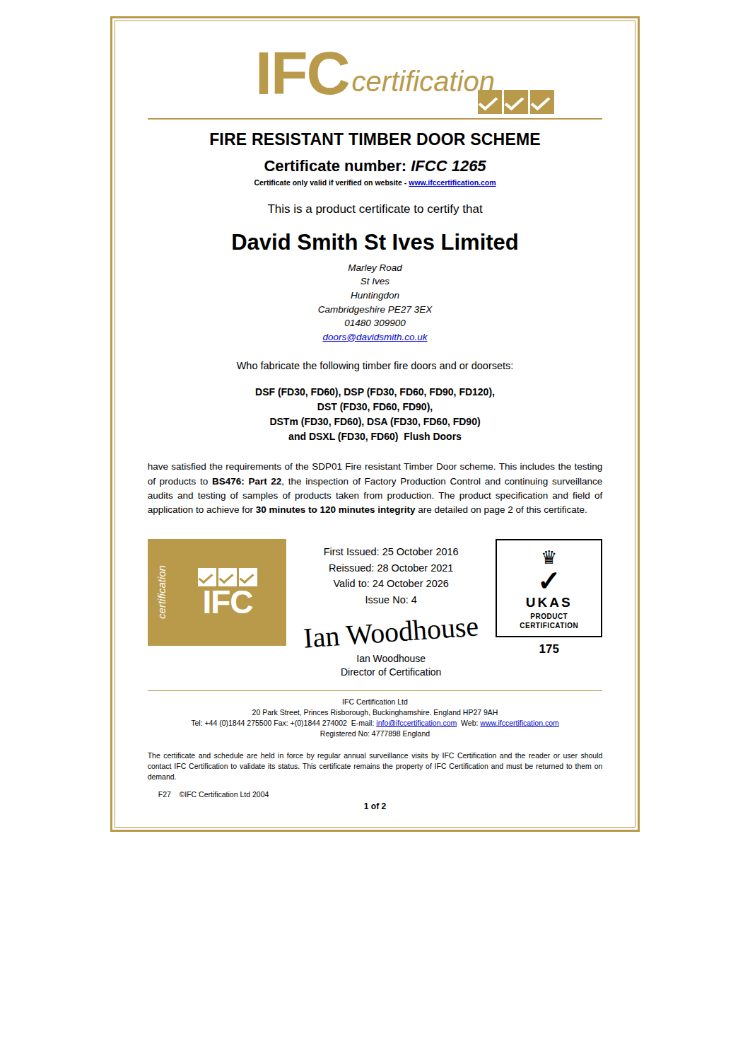IFC certification
FIRE RESISTANT TIMBER DOOR SCHEME
Certificate number: IFCC 1265
Certificate only valid if verified on website - www.ifccertification.com
This is a product certificate to certify that
David Smith St Ives Limited
Marley Road
St Ives
Huntingdon
Cambridgeshire PE27 3EX
01480 309900
doors@davidsmith.co.uk
Who fabricate the following timber fire doors and or doorsets:
DSF (FD30, FD60), DSP (FD30, FD60, FD90, FD120),
DST (FD30, FD60, FD90),
DSTm (FD30, FD60), DSA (FD30, FD60, FD90)
and DSXL (FD30, FD60) Flush Doors
have satisfied the requirements of the SDP01 Fire resistant Timber Door scheme. This includes the testing of products to BS476: Part 22, the inspection of Factory Production Control and continuing surveillance audits and testing of samples of products taken from production. The product specification and field of application to achieve for 30 minutes to 120 minutes integrity are detailed on page 2 of this certificate.
certification
IFC
First Issued: 25 October 2016
Reissued: 28 October 2021
Valid to: 24 October 2026
Issue No: 4
Ian Woodhouse
Ian Woodhouse
Director of Certification
♛
✓
UKAS
PRODUCT
CERTIFICATION
175
IFC Certification Ltd
20 Park Street, Princes Risborough, Buckinghamshire. England HP27 9AH
Tel: +44 (0)1844 275500 Fax: +(0)1844 274002 E-mail: info@ifccertification.com Web: www.ifccertification.com
Registered No: 4777898 England
The certificate and schedule are held in force by regular annual surveillance visits by IFC Certification and the reader or user should contact IFC Certification to validate its status. This certificate remains the property of IFC Certification and must be returned to them on demand.
F27 ©IFC Certification Ltd 2004
1 of 2